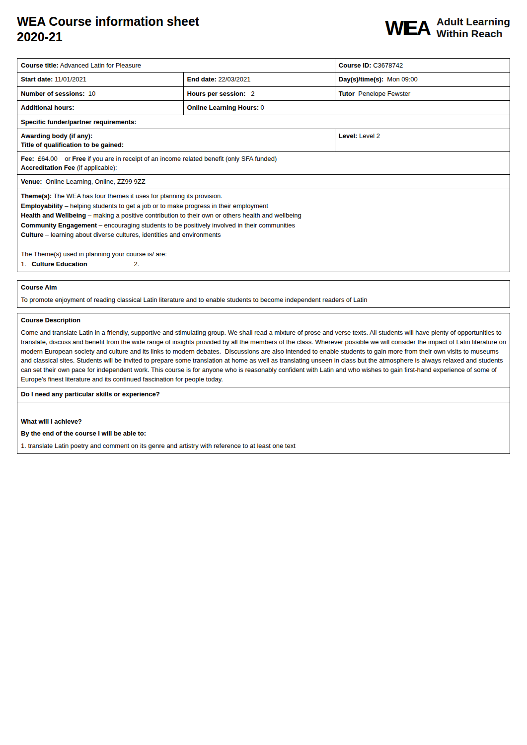WEA Course information sheet 2020-21
WIEA
Adult Learning
Within Reach
| Course title: Advanced Latin for Pleasure | Course ID: C3678742 |
| Start date: 11/01/2021 | End date: 22/03/2021 | Day(s)/time(s): Mon 09:00 |
| Number of sessions: 10 | Hours per session: 2 | Tutor Penelope Fewster |
| Additional hours: | Online Learning Hours: 0 |
| Specific funder/partner requirements: |
| Awarding body (if any): Title of qualification to be gained: | Level: Level 2 |
| Fee: £64.00 or Free if you are in receipt of an income related benefit (only SFA funded) Accreditation Fee (if applicable): |
| Venue: Online Learning, Online, ZZ99 9ZZ |
| Theme(s): The WEA has four themes it uses for planning its provision. Employability – helping students to get a job or to make progress in their employment Health and Wellbeing – making a positive contribution to their own or others health and wellbeing Community Engagement – encouraging students to be positively involved in their communities Culture – learning about diverse cultures, identities and environments The Theme(s) used in planning your course is/ are: 1. Culture Education 2. |
Course Aim
To promote enjoyment of reading classical Latin literature and to enable students to become independent readers of Latin
Course Description
Come and translate Latin in a friendly, supportive and stimulating group. We shall read a mixture of prose and verse texts. All students will have plenty of opportunities to translate, discuss and benefit from the wide range of insights provided by all the members of the class. Wherever possible we will consider the impact of Latin literature on modern European society and culture and its links to modern debates. Discussions are also intended to enable students to gain more from their own visits to museums and classical sites. Students will be invited to prepare some translation at home as well as translating unseen in class but the atmosphere is always relaxed and students can set their own pace for independent work. This course is for anyone who is reasonably confident with Latin and who wishes to gain first-hand experience of some of Europe's finest literature and its continued fascination for people today.
Do I need any particular skills or experience?
What will I achieve?
By the end of the course I will be able to:
1. translate Latin poetry and comment on its genre and artistry with reference to at least one text